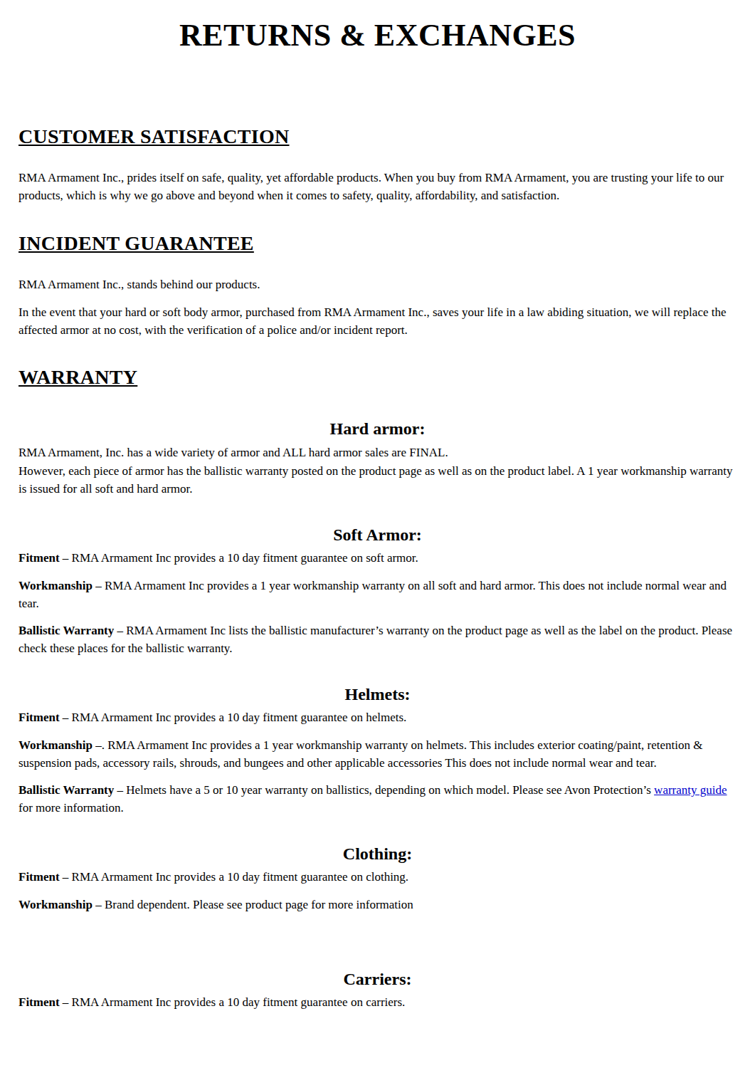RETURNS & EXCHANGES
CUSTOMER SATISFACTION
RMA Armament Inc., prides itself on safe, quality, yet affordable products. When you buy from RMA Armament, you are trusting your life to our products, which is why we go above and beyond when it comes to safety, quality, affordability, and satisfaction.
INCIDENT GUARANTEE
RMA Armament Inc., stands behind our products.
In the event that your hard or soft body armor, purchased from RMA Armament Inc., saves your life in a law abiding situation, we will replace the affected armor at no cost, with the verification of a police and/or incident report.
WARRANTY
Hard armor:
RMA Armament, Inc. has a wide variety of armor and ALL hard armor sales are FINAL.
However, each piece of armor has the ballistic warranty posted on the product page as well as on the product label. A 1 year workmanship warranty is issued for all soft and hard armor.
Soft Armor:
Fitment – RMA Armament Inc provides a 10 day fitment guarantee on soft armor.
Workmanship – RMA Armament Inc provides a 1 year workmanship warranty on all soft and hard armor. This does not include normal wear and tear.
Ballistic Warranty – RMA Armament Inc lists the ballistic manufacturer’s warranty on the product page as well as the label on the product. Please check these places for the ballistic warranty.
Helmets:
Fitment – RMA Armament Inc provides a 10 day fitment guarantee on helmets.
Workmanship –. RMA Armament Inc provides a 1 year workmanship warranty on helmets. This includes exterior coating/paint, retention & suspension pads, accessory rails, shrouds, and bungees and other applicable accessories This does not include normal wear and tear.
Ballistic Warranty – Helmets have a 5 or 10 year warranty on ballistics, depending on which model. Please see Avon Protection’s warranty guide for more information.
Clothing:
Fitment – RMA Armament Inc provides a 10 day fitment guarantee on clothing.
Workmanship – Brand dependent. Please see product page for more information
Carriers:
Fitment – RMA Armament Inc provides a 10 day fitment guarantee on carriers.